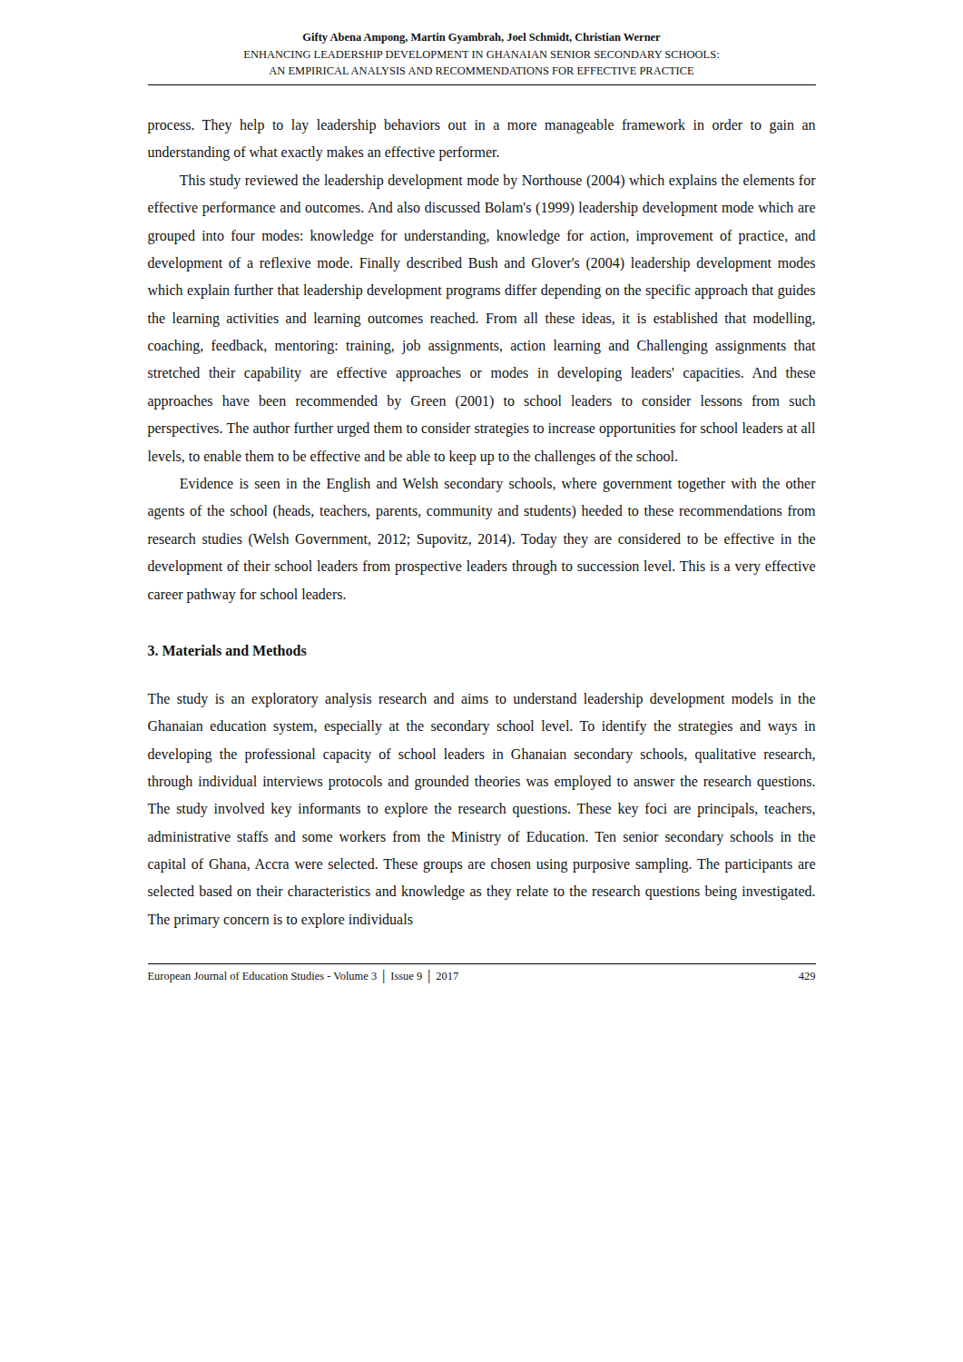Gifty Abena Ampong, Martin Gyambrah, Joel Schmidt, Christian Werner
Enhancing Leadership Development in Ghanaian Senior Secondary Schools:
An Empirical Analysis and Recommendations for Effective Practice
process. They help to lay leadership behaviors out in a more manageable framework in order to gain an understanding of what exactly makes an effective performer.
This study reviewed the leadership development mode by Northouse (2004) which explains the elements for effective performance and outcomes. And also discussed Bolam's (1999) leadership development mode which are grouped into four modes: knowledge for understanding, knowledge for action, improvement of practice, and development of a reflexive mode. Finally described Bush and Glover's (2004) leadership development modes which explain further that leadership development programs differ depending on the specific approach that guides the learning activities and learning outcomes reached. From all these ideas, it is established that modelling, coaching, feedback, mentoring: training, job assignments, action learning and Challenging assignments that stretched their capability are effective approaches or modes in developing leaders' capacities. And these approaches have been recommended by Green (2001) to school leaders to consider lessons from such perspectives. The author further urged them to consider strategies to increase opportunities for school leaders at all levels, to enable them to be effective and be able to keep up to the challenges of the school.
Evidence is seen in the English and Welsh secondary schools, where government together with the other agents of the school (heads, teachers, parents, community and students) heeded to these recommendations from research studies (Welsh Government, 2012; Supovitz, 2014). Today they are considered to be effective in the development of their school leaders from prospective leaders through to succession level. This is a very effective career pathway for school leaders.
3. Materials and Methods
The study is an exploratory analysis research and aims to understand leadership development models in the Ghanaian education system, especially at the secondary school level. To identify the strategies and ways in developing the professional capacity of school leaders in Ghanaian secondary schools, qualitative research, through individual interviews protocols and grounded theories was employed to answer the research questions. The study involved key informants to explore the research questions. These key foci are principals, teachers, administrative staffs and some workers from the Ministry of Education. Ten senior secondary schools in the capital of Ghana, Accra were selected. These groups are chosen using purposive sampling. The participants are selected based on their characteristics and knowledge as they relate to the research questions being investigated. The primary concern is to explore individuals
European Journal of Education Studies - Volume 3 │ Issue 9 │ 2017 429